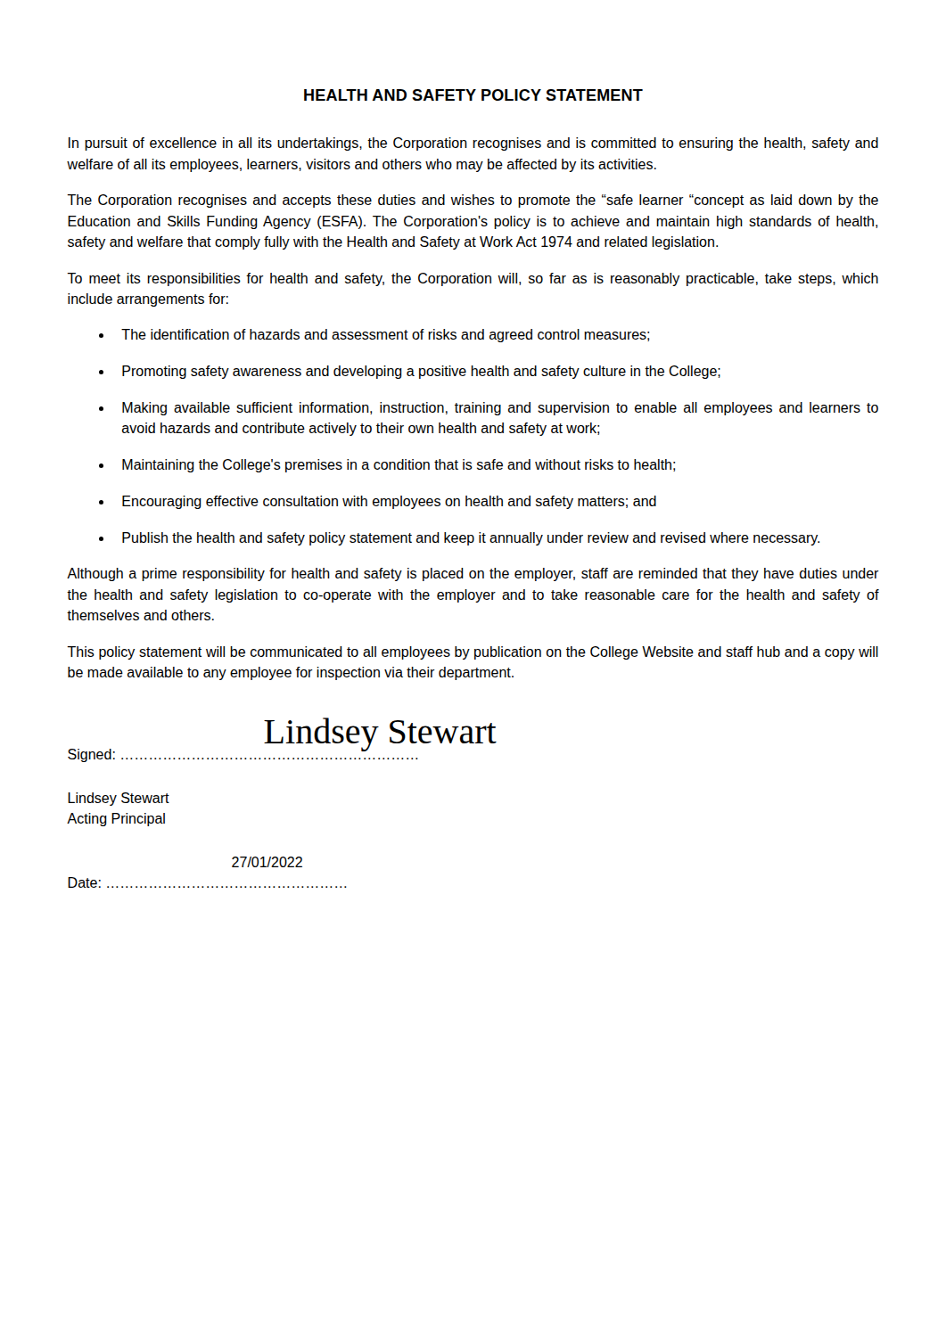HEALTH AND SAFETY POLICY STATEMENT
In pursuit of excellence in all its undertakings, the Corporation recognises and is committed to ensuring the health, safety and welfare of all its employees, learners, visitors and others who may be affected by its activities.
The Corporation recognises and accepts these duties and wishes to promote the “safe learner “concept as laid down by the Education and Skills Funding Agency (ESFA). The Corporation's policy is to achieve and maintain high standards of health, safety and welfare that comply fully with the Health and Safety at Work Act 1974 and related legislation.
To meet its responsibilities for health and safety, the Corporation will, so far as is reasonably practicable, take steps, which include arrangements for:
The identification of hazards and assessment of risks and agreed control measures;
Promoting safety awareness and developing a positive health and safety culture in the College;
Making available sufficient information, instruction, training and supervision to enable all employees and learners to avoid hazards and contribute actively to their own health and safety at work;
Maintaining the College's premises in a condition that is safe and without risks to health;
Encouraging effective consultation with employees on health and safety matters; and
Publish the health and safety policy statement and keep it annually under review and revised where necessary.
Although a prime responsibility for health and safety is placed on the employer, staff are reminded that they have duties under the health and safety legislation to co-operate with the employer and to take reasonable care for the health and safety of themselves and others.
This policy statement will be communicated to all employees by publication on the College Website and staff hub and a copy will be made available to any employee for inspection via their department.
Lindsey Stewart
Signed: ………………………………………………………
Lindsey Stewart
Acting Principal
27/01/2022
Date: ……………………………………………